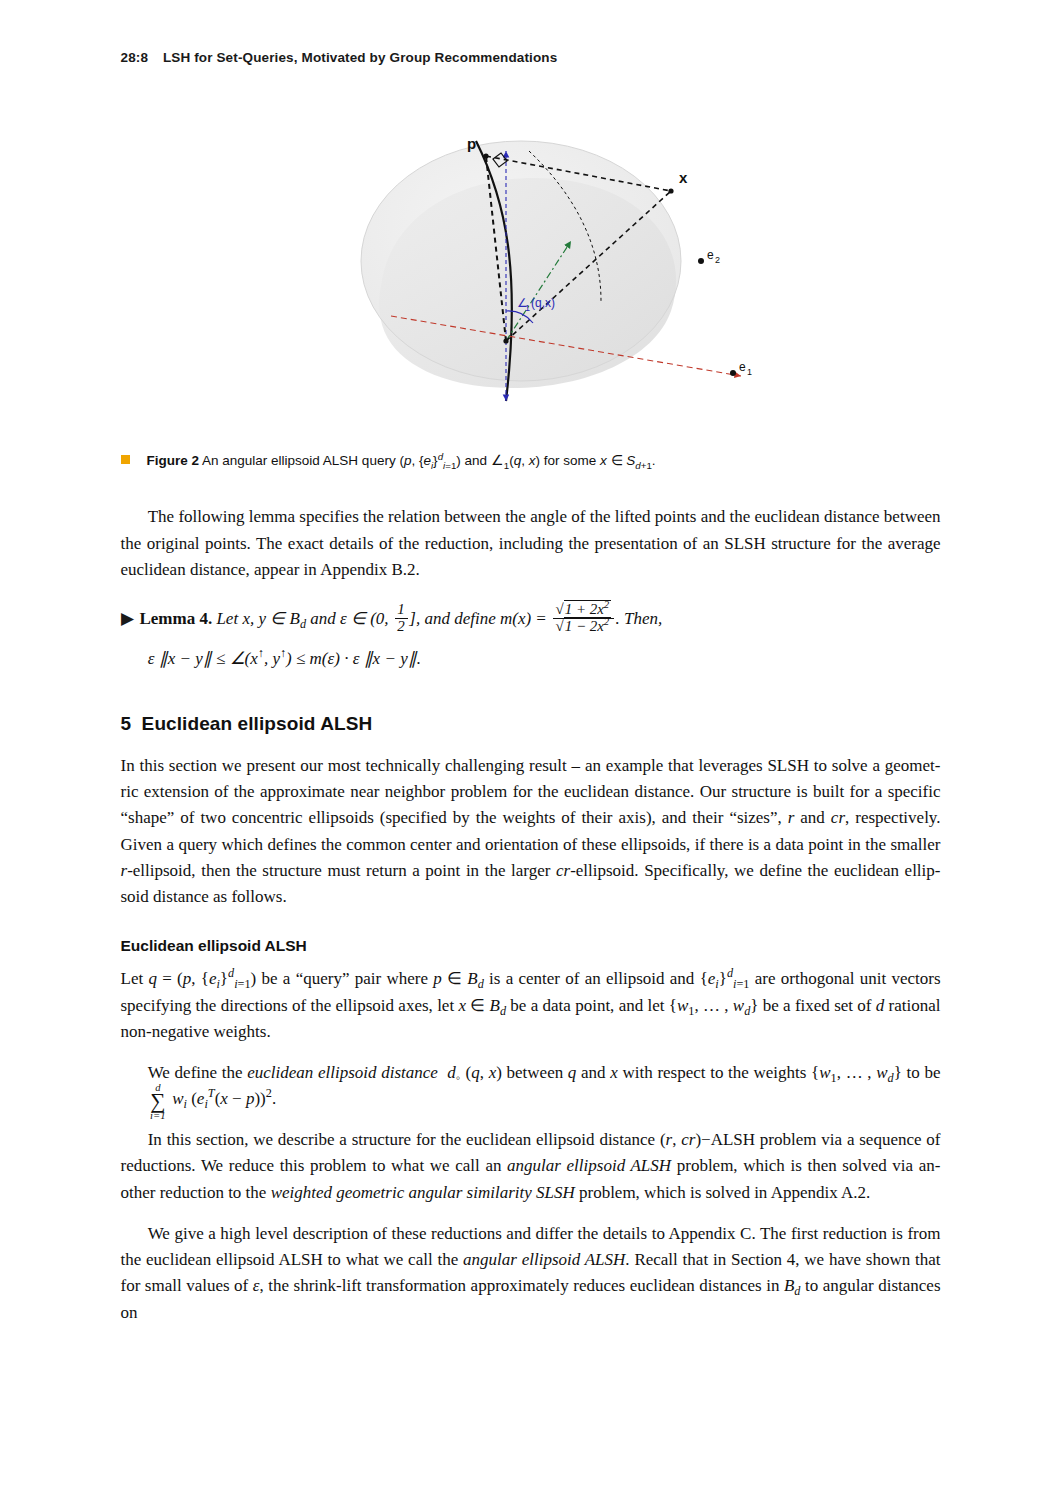28:8 LSH for Set-Queries, Motivated by Group Recommendations
Figure 2 An angular ellipsoid ALSH query (p, {ei}di=1) and ∠1(q, x) for some x ∈ Sd+1.
The following lemma specifies the relation between the angle of the lifted points and the euclidean distance between the original points. The exact details of the reduction, including the presentation of an SLSH structure for the average euclidean distance, appear in Appendix B.2.
▶Lemma 4. Let x, y ∈ Bd and ε ∈ (0, 12], and define m(x) = √1 + 2x2√1 − 2x2. Then,
ε ∥x − y∥ ≤ ∠(x↑, y↑) ≤ m(ε) · ε ∥x − y∥.
5 Euclidean ellipsoid ALSH
In this section we present our most technically challenging result – an example that leverages SLSH to solve a geometric extension of the approximate near neighbor problem for the euclidean distance. Our structure is built for a specific “shape” of two concentric ellipsoids (specified by the weights of their axis), and their “sizes”, r and cr, respectively. Given a query which defines the common center and orientation of these ellipsoids, if there is a data point in the smaller r-ellipsoid, then the structure must return a point in the larger cr-ellipsoid. Specifically, we define the euclidean ellipsoid distance as follows.
Euclidean ellipsoid ALSH
Let q = (p, {ei}di=1) be a “query” pair where p ∈ Bd is a center of an ellipsoid and {ei}di=1 are orthogonal unit vectors specifying the directions of the ellipsoid axes, let x ∈ Bd be a data point, and let {w1, … , wd} be a fixed set of d rational non-negative weights.
We define the euclidean ellipsoid distance d◦ (q, x) between q and x with respect to the weights {w1, … , wd} to be ∑di=1 wi (eiT(x − p))2.
In this section, we describe a structure for the euclidean ellipsoid distance (r, cr)−ALSH problem via a sequence of reductions. We reduce this problem to what we call an angular ellipsoid ALSH problem, which is then solved via another reduction to the weighted geometric angular similarity SLSH problem, which is solved in Appendix A.2.
We give a high level description of these reductions and differ the details to Appendix C. The first reduction is from the euclidean ellipsoid ALSH to what we call the angular ellipsoid ALSH. Recall that in Section 4, we have shown that for small values of ε, the shrink-lift transformation approximately reduces euclidean distances in Bd to angular distances on